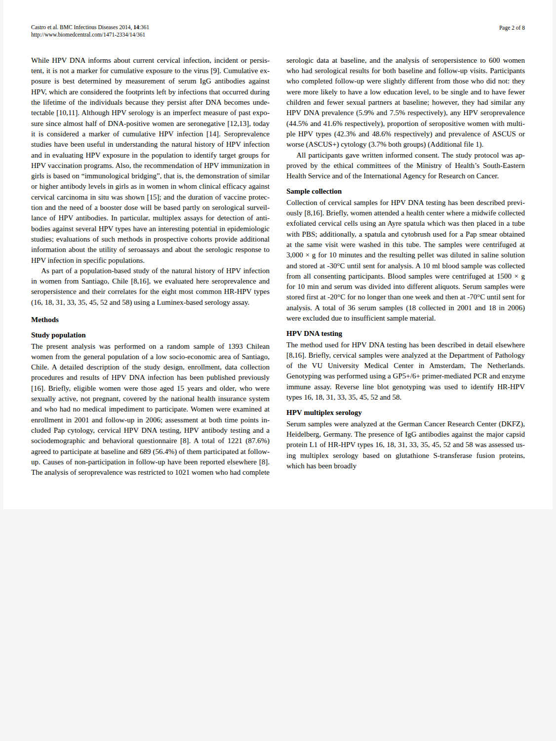Castro et al. BMC Infectious Diseases 2014, 14:361 http://www.biomedcentral.com/1471-2334/14/361
Page 2 of 8
While HPV DNA informs about current cervical infection, incident or persistent, it is not a marker for cumulative exposure to the virus [9]. Cumulative exposure is best determined by measurement of serum IgG antibodies against HPV, which are considered the footprints left by infections that occurred during the lifetime of the individuals because they persist after DNA becomes undetectable [10,11]. Although HPV serology is an imperfect measure of past exposure since almost half of DNA-positive women are seronegative [12,13], today it is considered a marker of cumulative HPV infection [14]. Seroprevalence studies have been useful in understanding the natural history of HPV infection and in evaluating HPV exposure in the population to identify target groups for HPV vaccination programs. Also, the recommendation of HPV immunization in girls is based on “immunological bridging”, that is, the demonstration of similar or higher antibody levels in girls as in women in whom clinical efficacy against cervical carcinoma in situ was shown [15]; and the duration of vaccine protection and the need of a booster dose will be based partly on serological surveillance of HPV antibodies. In particular, multiplex assays for detection of antibodies against several HPV types have an interesting potential in epidemiologic studies; evaluations of such methods in prospective cohorts provide additional information about the utility of seroassays and about the serologic response to HPV infection in specific populations.
As part of a population-based study of the natural history of HPV infection in women from Santiago, Chile [8,16], we evaluated here seroprevalence and seropersistence and their correlates for the eight most common HR-HPV types (16, 18, 31, 33, 35, 45, 52 and 58) using a Luminex-based serology assay.
Methods
Study population
The present analysis was performed on a random sample of 1393 Chilean women from the general population of a low socio-economic area of Santiago, Chile. A detailed description of the study design, enrollment, data collection procedures and results of HPV DNA infection has been published previously [16]. Briefly, eligible women were those aged 15 years and older, who were sexually active, not pregnant, covered by the national health insurance system and who had no medical impediment to participate. Women were examined at enrollment in 2001 and follow-up in 2006; assessment at both time points included Pap cytology, cervical HPV DNA testing, HPV antibody testing and a sociodemographic and behavioral questionnaire [8]. A total of 1221 (87.6%) agreed to participate at baseline and 689 (56.4%) of them participated at follow-up. Causes of non-participation in follow-up have been reported elsewhere [8]. The analysis of seroprevalence was restricted to 1021 women who had complete serologic data at baseline, and the analysis of seropersistence to 600 women who had serological results for both baseline and follow-up visits. Participants who completed follow-up were slightly different from those who did not: they were more likely to have a low education level, to be single and to have fewer children and fewer sexual partners at baseline; however, they had similar any HPV DNA prevalence (5.9% and 7.5% respectively), any HPV seroprevalence (44.5% and 41.6% respectively), proportion of seropositive women with multiple HPV types (42.3% and 48.6% respectively) and prevalence of ASCUS or worse (ASCUS+) cytology (3.7% both groups) (Additional file 1).
All participants gave written informed consent. The study protocol was approved by the ethical committees of the Ministry of Health’s South-Eastern Health Service and of the International Agency for Research on Cancer.
Sample collection
Collection of cervical samples for HPV DNA testing has been described previously [8,16]. Briefly, women attended a health center where a midwife collected exfoliated cervical cells using an Ayre spatula which was then placed in a tube with PBS; additionally, a spatula and cytobrush used for a Pap smear obtained at the same visit were washed in this tube. The samples were centrifuged at 3,000 × g for 10 minutes and the resulting pellet was diluted in saline solution and stored at -30°C until sent for analysis. A 10 ml blood sample was collected from all consenting participants. Blood samples were centrifuged at 1500 × g for 10 min and serum was divided into different aliquots. Serum samples were stored first at -20°C for no longer than one week and then at -70°C until sent for analysis. A total of 36 serum samples (18 collected in 2001 and 18 in 2006) were excluded due to insufficient sample material.
HPV DNA testing
The method used for HPV DNA testing has been described in detail elsewhere [8,16]. Briefly, cervical samples were analyzed at the Department of Pathology of the VU University Medical Center in Amsterdam, The Netherlands. Genotyping was performed using a GP5+/6+ primer-mediated PCR and enzyme immune assay. Reverse line blot genotyping was used to identify HR-HPV types 16, 18, 31, 33, 35, 45, 52 and 58.
HPV multiplex serology
Serum samples were analyzed at the German Cancer Research Center (DKFZ), Heidelberg, Germany. The presence of IgG antibodies against the major capsid protein L1 of HR-HPV types 16, 18, 31, 33, 35, 45, 52 and 58 was assessed using multiplex serology based on glutathione S-transferase fusion proteins, which has been broadly